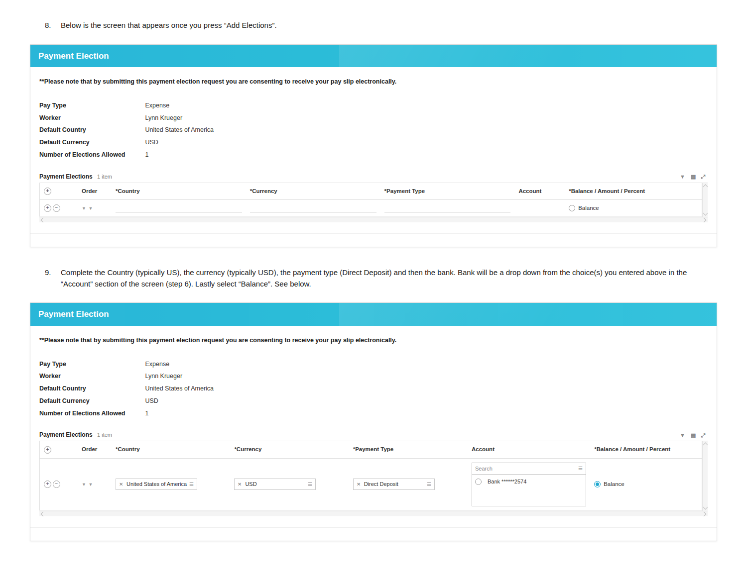8. Below is the screen that appears once you press “Add Elections”.
Payment Election
**Please note that by submitting this payment election request you are consenting to receive your pay slip electronically.
| Pay Type | Expense |
| Worker | Lynn Krueger |
| Default Country | United States of America |
| Default Currency | USD |
| Number of Elections Allowed | 1 |
Payment Elections 1 item
▼ ▦ ⤢
| + | Order | *Country | *Currency | *Payment Type | Account | *Balance / Amount / Percent |
| --- | --- | --- | --- | --- | --- | --- |
| + − | ▼ ▼ | | | | | Balance |
9. Complete the Country (typically US), the currency (typically USD), the payment type (Direct Deposit) and then the bank. Bank will be a drop down from the choice(s) you entered above in the “Account” section of the screen (step 6). Lastly select “Balance”. See below.
Payment Election
**Please note that by submitting this payment election request you are consenting to receive your pay slip electronically.
| Pay Type | Expense |
| Worker | Lynn Krueger |
| Default Country | United States of America |
| Default Currency | USD |
| Number of Elections Allowed | 1 |
Payment Elections 1 item
▼ ▦ ⤢
| + | Order | *Country | *Currency | *Payment Type | Account | *Balance / Amount / Percent |
| --- | --- | --- | --- | --- | --- | --- |
| + − | ▼ ▼ | ✕ United States of America ☰ | ✕ USD ☰ | ✕ Direct Deposit ☰ | Search ☰ Bank ******2574 | Balance |